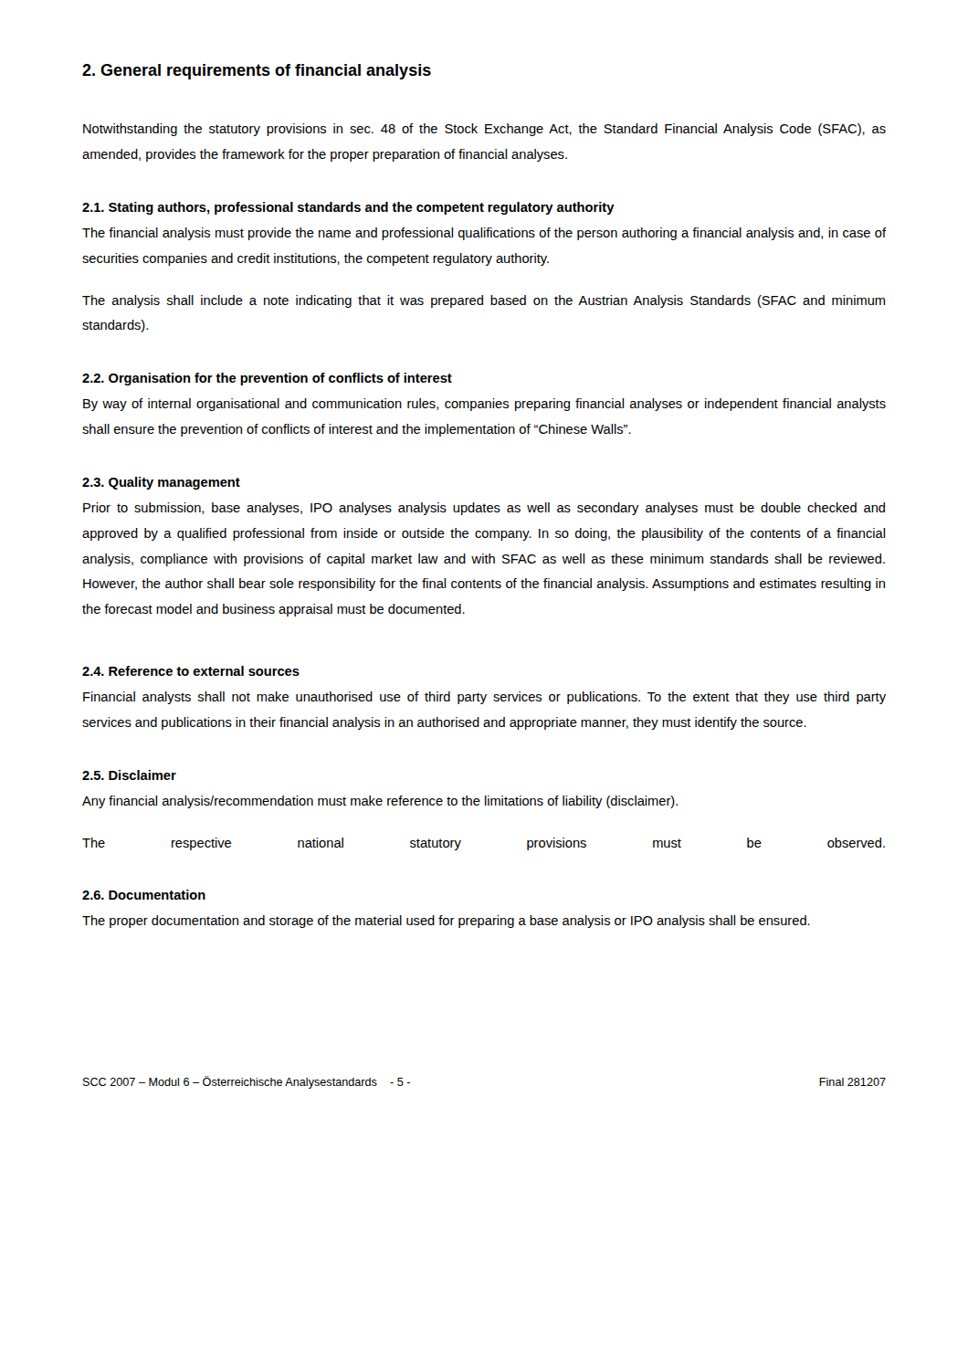2. General requirements of financial analysis
Notwithstanding the statutory provisions in sec. 48 of the Stock Exchange Act, the Standard Financial Analysis Code (SFAC), as amended, provides the framework for the proper preparation of financial analyses.
2.1. Stating authors, professional standards and the competent regulatory authority
The financial analysis must provide the name and professional qualifications of the person authoring a financial analysis and, in case of securities companies and credit institutions, the competent regulatory authority.
The analysis shall include a note indicating that it was prepared based on the Austrian Analysis Standards (SFAC and minimum standards).
2.2. Organisation for the prevention of conflicts of interest
By way of internal organisational and communication rules, companies preparing financial analyses or independent financial analysts shall ensure the prevention of conflicts of interest and the implementation of “Chinese Walls”.
2.3. Quality management
Prior to submission, base analyses, IPO analyses analysis updates as well as secondary analyses must be double checked and approved by a qualified professional from inside or outside the company. In so doing, the plausibility of the contents of a financial analysis, compliance with provisions of capital market law and with SFAC as well as these minimum standards shall be reviewed. However, the author shall bear sole responsibility for the final contents of the financial analysis. Assumptions and estimates resulting in the forecast model and business appraisal must be documented.
2.4. Reference to external sources
Financial analysts shall not make unauthorised use of third party services or publications. To the extent that they use third party services and publications in their financial analysis in an authorised and appropriate manner, they must identify the source.
2.5. Disclaimer
Any financial analysis/recommendation must make reference to the limitations of liability (disclaimer).
The respective national statutory provisions must be observed.
2.6. Documentation
The proper documentation and storage of the material used for preparing a base analysis or IPO analysis shall be ensured.
SCC 2007 – Modul 6 – Österreichische Analysestandards - 5 - Final 281207